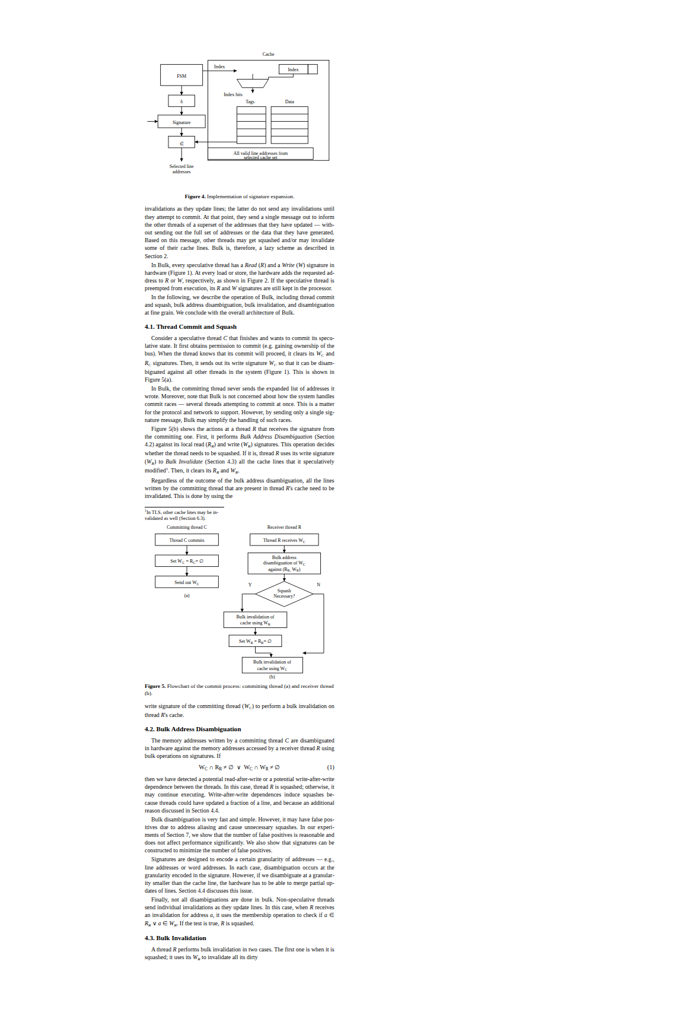Cache FSM Index Index Index bits Tags Data δ Signature ∈ All valid line addresses from selected cache set Selected line addresses
Figure 4. Implementation of signature expansion.
invalidations as they update lines; the latter do not send any invalidations until they attempt to commit. At that point, they send a single message out to inform the other threads of a superset of the addresses that they have updated — without sending out the full set of addresses or the data that they have generated. Based on this message, other threads may get squashed and/or may invalidate some of their cache lines. Bulk is, therefore, a lazy scheme as described in Section 2.
In Bulk, every speculative thread has a Read (R) and a Write (W) signature in hardware (Figure 1). At every load or store, the hardware adds the requested address to R or W, respectively, as shown in Figure 2. If the speculative thread is preempted from execution, its R and W signatures are still kept in the processor.
In the following, we describe the operation of Bulk, including thread commit and squash, bulk address disambiguation, bulk invalidation, and disambiguation at fine grain. We conclude with the overall architecture of Bulk.
4.1. Thread Commit and Squash
Consider a speculative thread C that finishes and wants to commit its speculative state. It first obtains permission to commit (e.g. gaining ownership of the bus). When the thread knows that its commit will proceed, it clears its WC and RC signatures. Then, it sends out its write signature WC so that it can be disambiguated against all other threads in the system (Figure 1). This is shown in Figure 5(a).
In Bulk, the committing thread never sends the expanded list of addresses it wrote. Moreover, note that Bulk is not concerned about how the system handles commit races — several threads attempting to commit at once. This is a matter for the protocol and network to support. However, by sending only a single signature message, Bulk may simplify the handling of such races.
Figure 5(b) shows the actions at a thread R that receives the signature from the committing one. First, it performs Bulk Address Disambiguation (Section 4.2) against its local read (RR) and write (WR) signatures. This operation decides whether the thread needs to be squashed. If it is, thread R uses its write signature (WR) to Bulk Invalidate (Section 4.3) all the cache lines that it speculatively modified1. Then, it clears its RR and WR.
Regardless of the outcome of the bulk address disambiguation, all the lines written by the committing thread that are present in thread R's cache need to be invalidated. This is done by using the
1In TLS, other cache lines may be invalidated as well (Section 6.3).
Committing thread C Receiver thread R Thread C commits Set W C = RC= ∅ Send out WC (a) Thread R receives WC Bulk address disambiguation of WC against (RR, WR) Squash Necessary? Y N Bulk invalidation of cache using WR Set WR = RR= ∅ Bulk invalidation of cache using WC (b)
Figure 5. Flowchart of the commit process: committing thread (a) and receiver thread (b).
write signature of the committing thread (WC) to perform a bulk invalidation on thread R's cache.
4.2. Bulk Address Disambiguation
The memory addresses written by a committing thread C are disambiguated in hardware against the memory addresses accessed by a receiver thread R using bulk operations on signatures. If
WC ∩ RR ≠ ∅ ∨ WC ∩ WR ≠ ∅ (1)
then we have detected a potential read-after-write or a potential write-after-write dependence between the threads. In this case, thread R is squashed; otherwise, it may continue executing. Write-after-write dependences induce squashes because threads could have updated a fraction of a line, and because an additional reason discussed in Section 4.4.
Bulk disambiguation is very fast and simple. However, it may have false positives due to address aliasing and cause unnecessary squashes. In our experiments of Section 7, we show that the number of false positives is reasonable and does not affect performance significantly. We also show that signatures can be constructed to minimize the number of false positives.
Signatures are designed to encode a certain granularity of addresses — e.g., line addresses or word addresses. In each case, disambiguation occurs at the granularity encoded in the signature. However, if we disambiguate at a granularity smaller than the cache line, the hardware has to be able to merge partial updates of lines. Section 4.4 discusses this issue.
Finally, not all disambiguations are done in bulk. Non-speculative threads send individual invalidations as they update lines. In this case, when R receives an invalidation for address a, it uses the membership operation to check if a ∈ RR ∨ a ∈ WR. If the test is true, R is squashed.
4.3. Bulk Invalidation
A thread R performs bulk invalidation in two cases. The first one is when it is squashed; it uses its WR to invalidate all its dirty